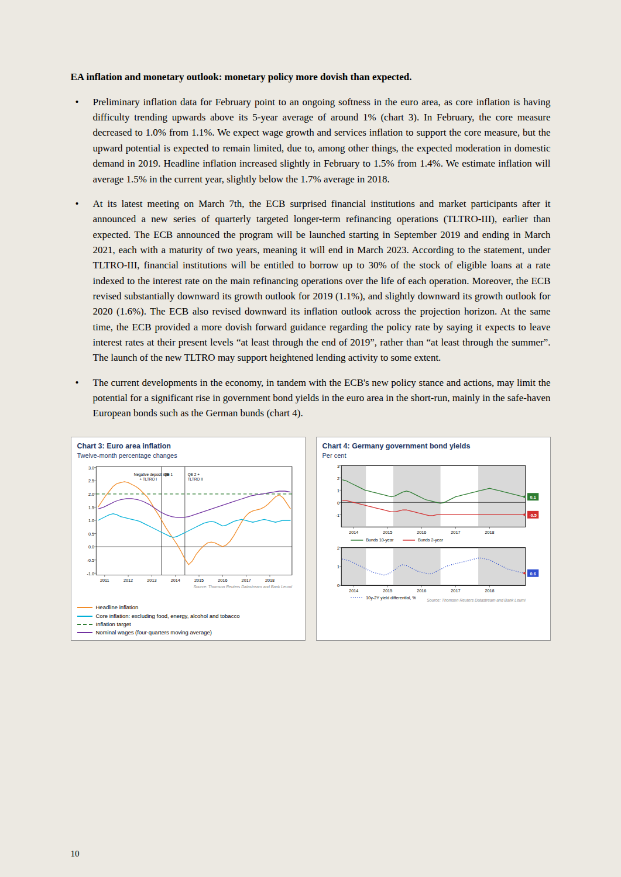EA inflation and monetary outlook: monetary policy more dovish than expected.
Preliminary inflation data for February point to an ongoing softness in the euro area, as core inflation is having difficulty trending upwards above its 5-year average of around 1% (chart 3). In February, the core measure decreased to 1.0% from 1.1%. We expect wage growth and services inflation to support the core measure, but the upward potential is expected to remain limited, due to, among other things, the expected moderation in domestic demand in 2019. Headline inflation increased slightly in February to 1.5% from 1.4%. We estimate inflation will average 1.5% in the current year, slightly below the 1.7% average in 2018.
At its latest meeting on March 7th, the ECB surprised financial institutions and market participants after it announced a new series of quarterly targeted longer-term refinancing operations (TLTRO-III), earlier than expected. The ECB announced the program will be launched starting in September 2019 and ending in March 2021, each with a maturity of two years, meaning it will end in March 2023. According to the statement, under TLTRO-III, financial institutions will be entitled to borrow up to 30% of the stock of eligible loans at a rate indexed to the interest rate on the main refinancing operations over the life of each operation. Moreover, the ECB revised substantially downward its growth outlook for 2019 (1.1%), and slightly downward its growth outlook for 2020 (1.6%). The ECB also revised downward its inflation outlook across the projection horizon. At the same time, the ECB provided a more dovish forward guidance regarding the policy rate by saying it expects to leave interest rates at their present levels “at least through the end of 2019”, rather than “at least through the summer”. The launch of the new TLTRO may support heightened lending activity to some extent.
The current developments in the economy, in tandem with the ECB's new policy stance and actions, may limit the potential for a significant rise in government bond yields in the euro area in the short-run, mainly in the safe-haven European bonds such as the German bunds (chart 4).
Chart 3: Euro area inflation
Twelve-month percentage changes
3.0 2.5 2.0 1.5 1.0 0.5 0.0 -0.5 -1.0 Negative deposit rate + TLTRO I QE 1 QE 2 + TLTRO II 2011 2012 2013 2014 2015 2016 2017 2018 Source: Thomson Reuters Datastream and Bank Leumi
Headline inflation
Core inflation: excluding food, energy, alcohol and tobacco
Inflation target
Nominal wages (four-quarters moving average)
Chart 4: Germany government bond yields
Per cent
3 2 1 0 -1 0.1 -0.5 2014 2015 2016 2017 2018 Bunds 10-year Bunds 2-year 2 1 0 0.6 2014 2015 2016 2017 2018 10y-2Y yield differential, % Source: Thomson Reuters Datastream and Bank Leumi
10